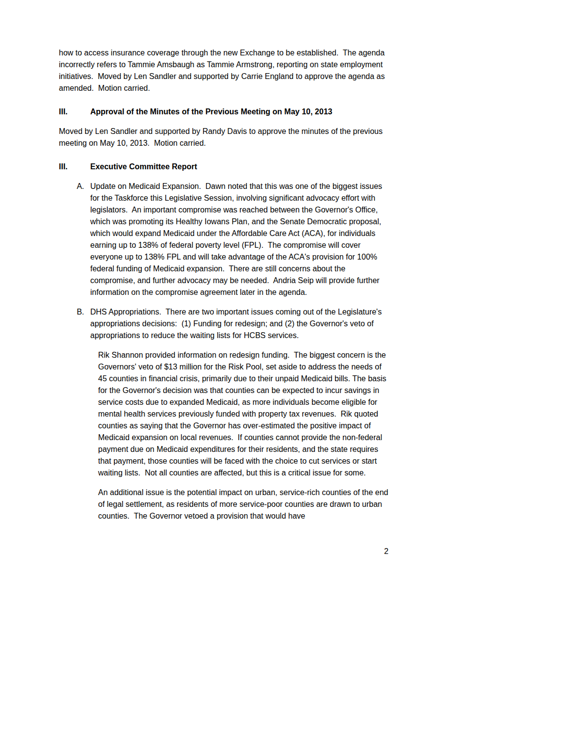how to access insurance coverage through the new Exchange to be established. The agenda incorrectly refers to Tammie Amsbaugh as Tammie Armstrong, reporting on state employment initiatives. Moved by Len Sandler and supported by Carrie England to approve the agenda as amended. Motion carried.
III. Approval of the Minutes of the Previous Meeting on May 10, 2013
Moved by Len Sandler and supported by Randy Davis to approve the minutes of the previous meeting on May 10, 2013. Motion carried.
III. Executive Committee Report
Update on Medicaid Expansion. Dawn noted that this was one of the biggest issues for the Taskforce this Legislative Session, involving significant advocacy effort with legislators. An important compromise was reached between the Governor's Office, which was promoting its Healthy Iowans Plan, and the Senate Democratic proposal, which would expand Medicaid under the Affordable Care Act (ACA), for individuals earning up to 138% of federal poverty level (FPL). The compromise will cover everyone up to 138% FPL and will take advantage of the ACA's provision for 100% federal funding of Medicaid expansion. There are still concerns about the compromise, and further advocacy may be needed. Andria Seip will provide further information on the compromise agreement later in the agenda.
DHS Appropriations. There are two important issues coming out of the Legislature's appropriations decisions: (1) Funding for redesign; and (2) the Governor's veto of appropriations to reduce the waiting lists for HCBS services.
Rik Shannon provided information on redesign funding. The biggest concern is the Governors' veto of $13 million for the Risk Pool, set aside to address the needs of 45 counties in financial crisis, primarily due to their unpaid Medicaid bills. The basis for the Governor's decision was that counties can be expected to incur savings in service costs due to expanded Medicaid, as more individuals become eligible for mental health services previously funded with property tax revenues. Rik quoted counties as saying that the Governor has over-estimated the positive impact of Medicaid expansion on local revenues. If counties cannot provide the non-federal payment due on Medicaid expenditures for their residents, and the state requires that payment, those counties will be faced with the choice to cut services or start waiting lists. Not all counties are affected, but this is a critical issue for some.
An additional issue is the potential impact on urban, service-rich counties of the end of legal settlement, as residents of more service-poor counties are drawn to urban counties. The Governor vetoed a provision that would have
2